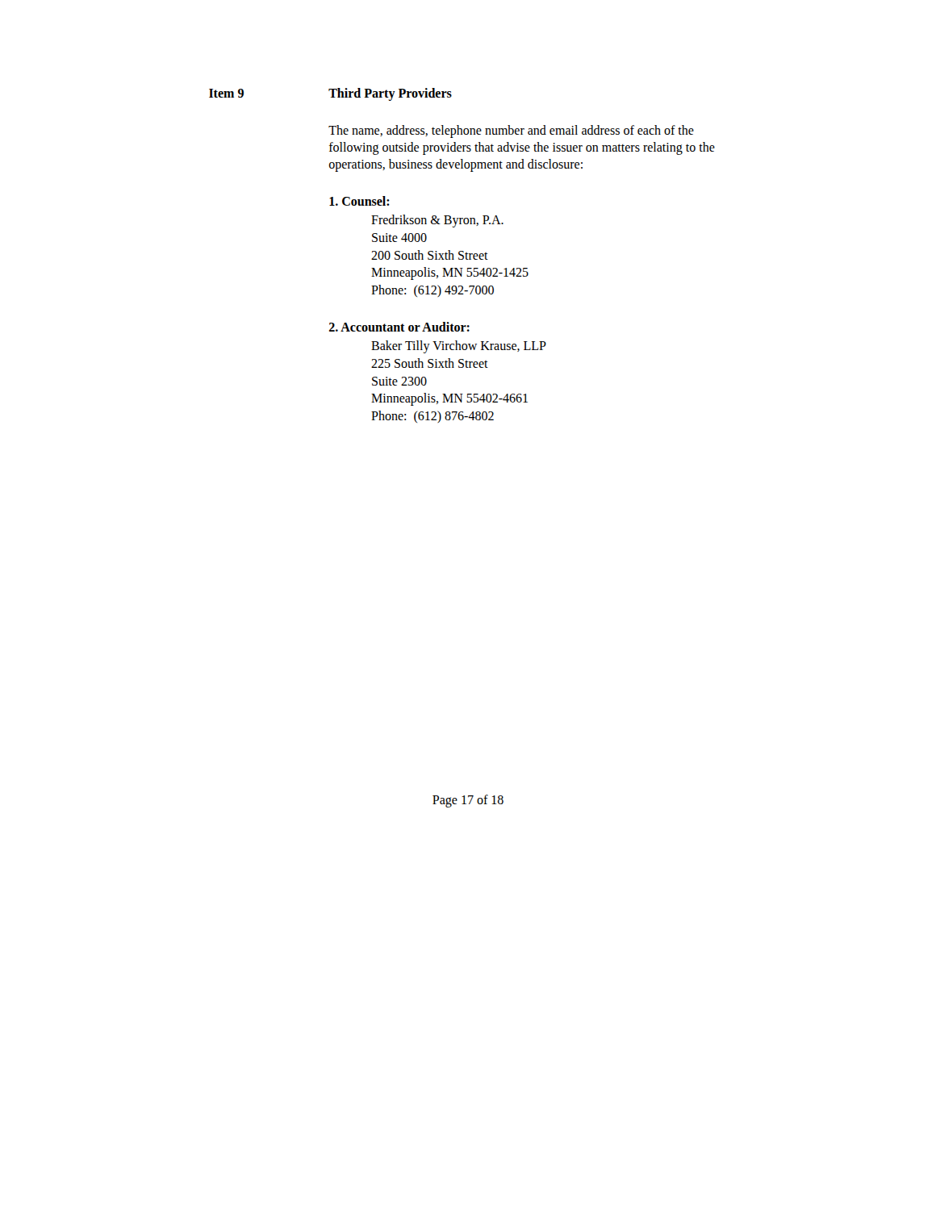Item 9
Third Party Providers
The name, address, telephone number and email address of each of the following outside providers that advise the issuer on matters relating to the operations, business development and disclosure:
1. Counsel:
Fredrikson & Byron, P.A.
Suite 4000
200 South Sixth Street
Minneapolis, MN 55402-1425
Phone: (612) 492-7000
2. Accountant or Auditor:
Baker Tilly Virchow Krause, LLP
225 South Sixth Street
Suite 2300
Minneapolis, MN 55402-4661
Phone: (612) 876-4802
Page 17 of 18